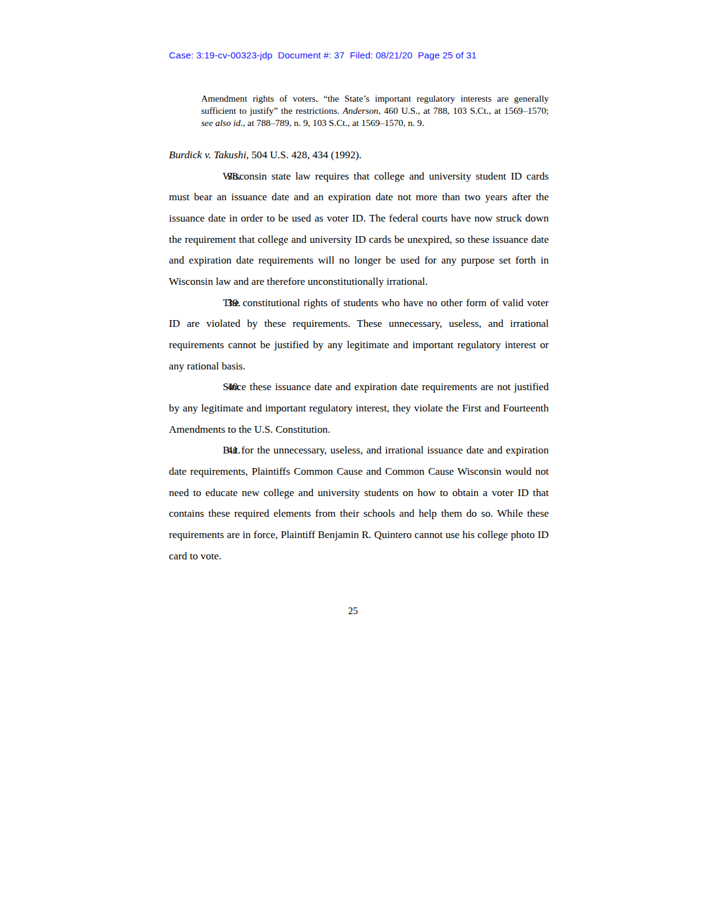Case: 3:19-cv-00323-jdp Document #: 37 Filed: 08/21/20 Page 25 of 31
Amendment rights of voters, “the State’s important regulatory interests are generally sufficient to justify” the restrictions. Anderson, 460 U.S., at 788, 103 S.Ct., at 1569–1570; see also id., at 788–789, n. 9, 103 S.Ct., at 1569–1570, n. 9.
Burdick v. Takushi, 504 U.S. 428, 434 (1992).
38. Wisconsin state law requires that college and university student ID cards must bear an issuance date and an expiration date not more than two years after the issuance date in order to be used as voter ID. The federal courts have now struck down the requirement that college and university ID cards be unexpired, so these issuance date and expiration date requirements will no longer be used for any purpose set forth in Wisconsin law and are therefore unconstitutionally irrational.
39. The constitutional rights of students who have no other form of valid voter ID are violated by these requirements. These unnecessary, useless, and irrational requirements cannot be justified by any legitimate and important regulatory interest or any rational basis.
40. Since these issuance date and expiration date requirements are not justified by any legitimate and important regulatory interest, they violate the First and Fourteenth Amendments to the U.S. Constitution.
41. But for the unnecessary, useless, and irrational issuance date and expiration date requirements, Plaintiffs Common Cause and Common Cause Wisconsin would not need to educate new college and university students on how to obtain a voter ID that contains these required elements from their schools and help them do so. While these requirements are in force, Plaintiff Benjamin R. Quintero cannot use his college photo ID card to vote.
25